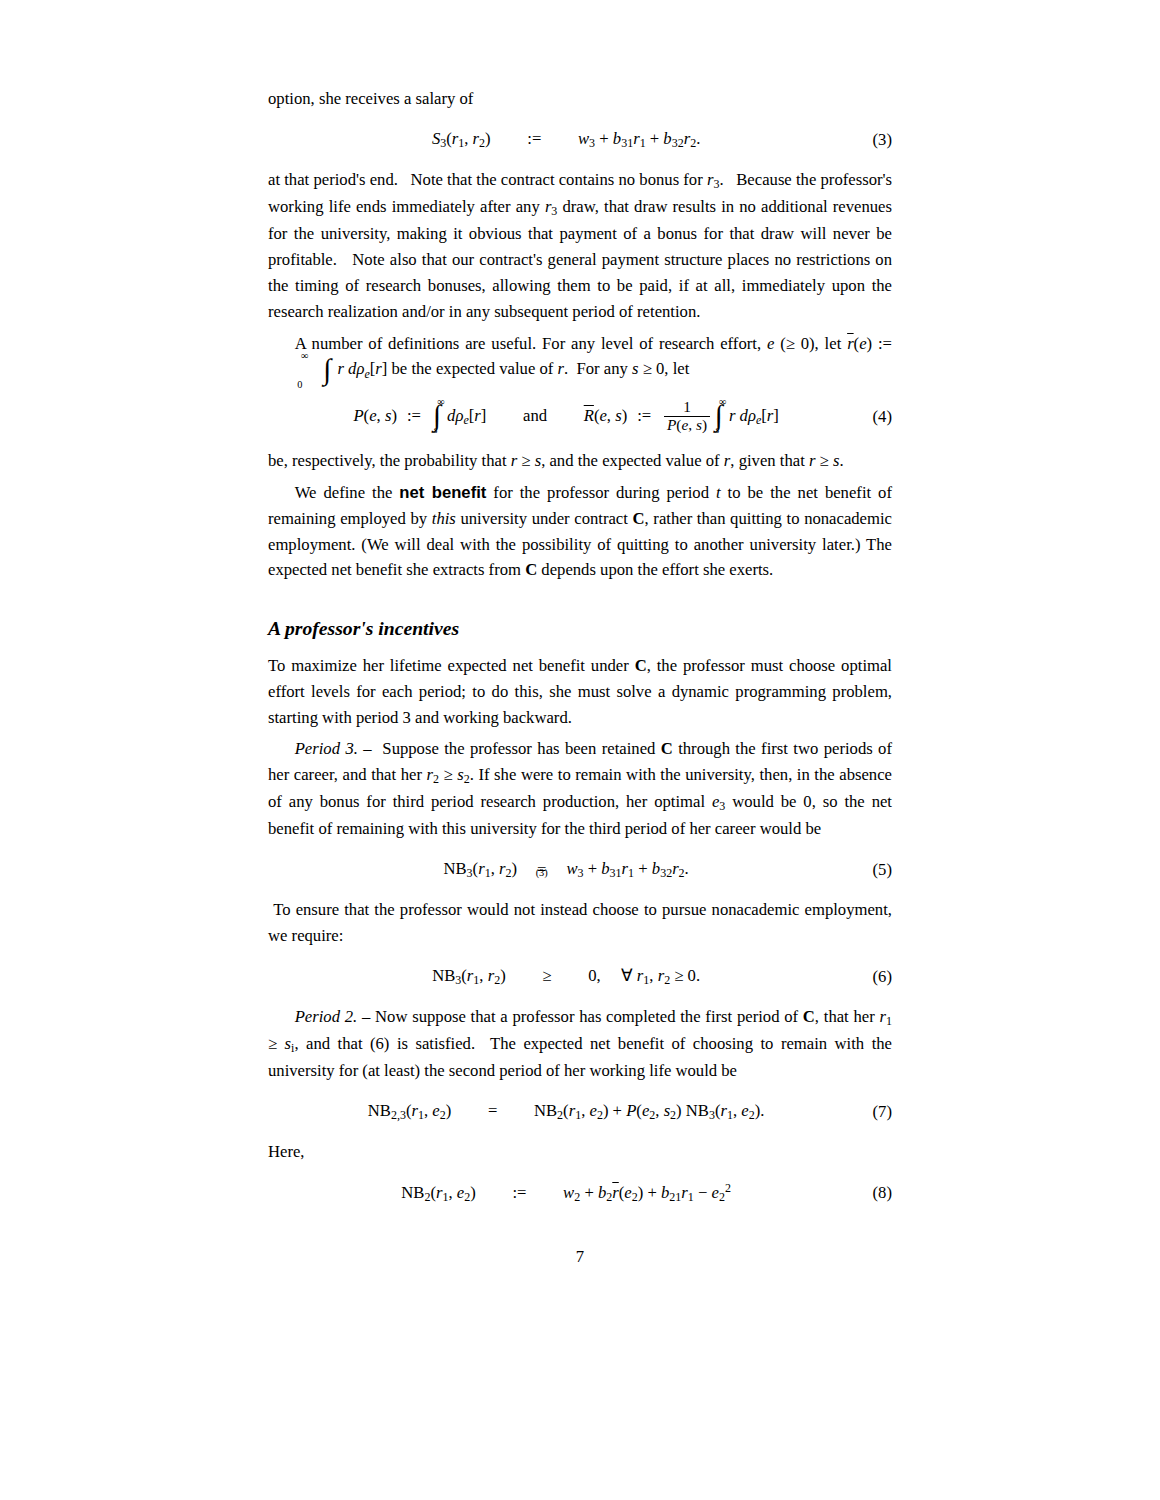option, she receives a salary of
S 3(r 1, r 2) := w 3 + b 31 r 1 + b 32 r 2.
(3)
at that period's end. Note that the contract contains no bonus for r 3. Because the professor's working life ends immediately after any r 3 draw, that draw results in no additional revenues for the university, making it obvious that payment of a bonus for that draw will never be profitable. Note also that our contract's general payment structure places no restrictions on the timing of research bonuses, allowing them to be paid, if at all, immediately upon the research realization and/or in any subsequent period of retention.
A number of definitions are useful. For any level of research effort, e (≥ 0), let r(e) := ∞∫0 r dρ e[r] be the expected value of r. For any s ≥ 0, let
P(e, s) := ∞∫s dρ e[r] and R(e, s) := 1 P(e, s)∞∫s r dρ e[r]
(4)
be, respectively, the probability that r ≥ s, and the expected value of r, given that r ≥ s.
We define the net benefit for the professor during period t to be the net benefit of remaining employed by this university under contract C, rather than quitting to nonacademic employment. (We will deal with the possibility of quitting to another university later.) The expected net benefit she extracts from C depends upon the effort she exerts.
A professor's incentives
To maximize her lifetime expected net benefit under C, the professor must choose optimal effort levels for each period; to do this, she must solve a dynamic programming problem, starting with period 3 and working backward.
Period 3. – Suppose the professor has been retained C through the first two periods of her career, and that her r 2 ≥ s 2. If she were to remain with the university, then, in the absence of any bonus for third period research production, her optimal e 3 would be 0, so the net benefit of remaining with this university for the third period of her career would be
NB3(r 1, r 2) =(3) w 3 + b 31 r 1 + b 32 r 2.
(5)
To ensure that the professor would not instead choose to pursue nonacademic employment, we require:
NB3(r 1, r 2) ≥ 0, ∀ r 1, r 2 ≥ 0.
(6)
Period 2. – Now suppose that a professor has completed the first period of C, that her r 1 ≥ si, and that (6) is satisfied. The expected net benefit of choosing to remain with the university for (at least) the second period of her working life would be
NB2,3(r 1, e 2) = NB2(r 1, e 2) + P(e 2, s 2) NB3(r 1, e 2).
(7)
Here,
NB2(r 1, e 2) := w 2 + b 2 r(e 2) + b 21 r 1 − e 22
(8)
7